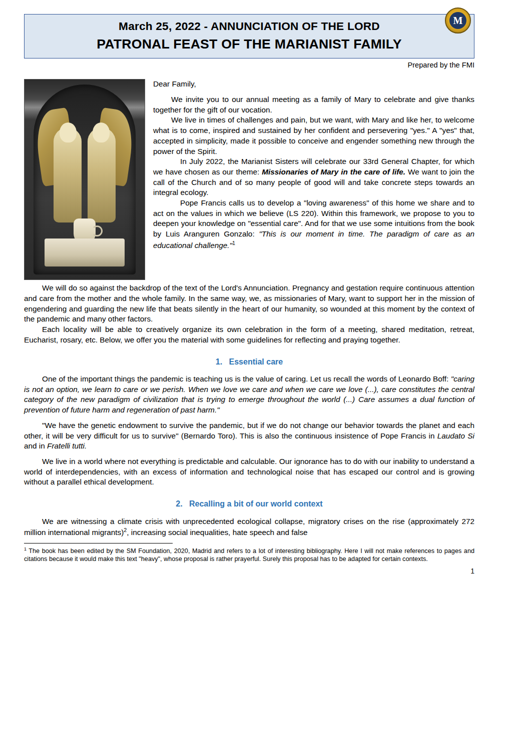M
March 25, 2022 - ANNUNCIATION OF THE LORD
PATRONAL FEAST OF THE MARIANIST FAMILY
Prepared by the FMI
Dear Family,
We invite you to our annual meeting as a family of Mary to celebrate and give thanks together for the gift of our vocation.
We live in times of challenges and pain, but we want, with Mary and like her, to welcome what is to come, inspired and sustained by her confident and persevering "yes." A "yes" that, accepted in simplicity, made it possible to conceive and engender something new through the power of the Spirit.
In July 2022, the Marianist Sisters will celebrate our 33rd General Chapter, for which we have chosen as our theme: Missionaries of Mary in the care of life. We want to join the call of the Church and of so many people of good will and take concrete steps towards an integral ecology.
Pope Francis calls us to develop a "loving awareness" of this home we share and to act on the values in which we believe (LS 220). Within this framework, we propose to you to deepen your knowledge on "essential care". And for that we use some intuitions from the book by Luis Aranguren Gonzalo: "This is our moment in time. The paradigm of care as an educational challenge."1
We will do so against the backdrop of the text of the Lord's Annunciation. Pregnancy and gestation require continuous attention and care from the mother and the whole family. In the same way, we, as missionaries of Mary, want to support her in the mission of engendering and guarding the new life that beats silently in the heart of our humanity, so wounded at this moment by the context of the pandemic and many other factors.
Each locality will be able to creatively organize its own celebration in the form of a meeting, shared meditation, retreat, Eucharist, rosary, etc. Below, we offer you the material with some guidelines for reflecting and praying together.
1. Essential care
One of the important things the pandemic is teaching us is the value of caring. Let us recall the words of Leonardo Boff: "caring is not an option, we learn to care or we perish. When we love we care and when we care we love (...), care constitutes the central category of the new paradigm of civilization that is trying to emerge throughout the world (...) Care assumes a dual function of prevention of future harm and regeneration of past harm."
"We have the genetic endowment to survive the pandemic, but if we do not change our behavior towards the planet and each other, it will be very difficult for us to survive" (Bernardo Toro). This is also the continuous insistence of Pope Francis in Laudato Si and in Fratelli tutti.
We live in a world where not everything is predictable and calculable. Our ignorance has to do with our inability to understand a world of interdependencies, with an excess of information and technological noise that has escaped our control and is growing without a parallel ethical development.
2. Recalling a bit of our world context
We are witnessing a climate crisis with unprecedented ecological collapse, migratory crises on the rise (approximately 272 million international migrants)2, increasing social inequalities, hate speech and false
1 The book has been edited by the SM Foundation, 2020, Madrid and refers to a lot of interesting bibliography. Here I will not make references to pages and citations because it would make this text "heavy", whose proposal is rather prayerful. Surely this proposal has to be adapted for certain contexts.
1